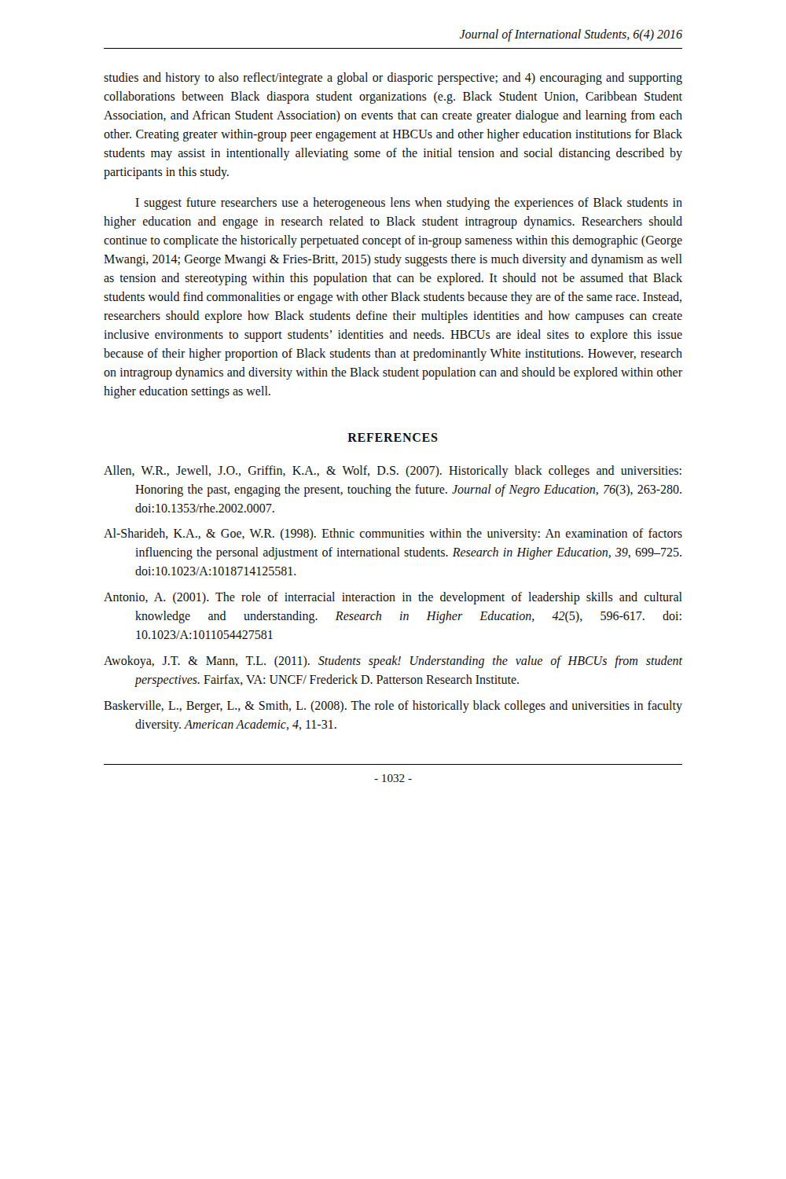Journal of International Students, 6(4) 2016
studies and history to also reflect/integrate a global or diasporic perspective; and 4) encouraging and supporting collaborations between Black diaspora student organizations (e.g. Black Student Union, Caribbean Student Association, and African Student Association) on events that can create greater dialogue and learning from each other. Creating greater within-group peer engagement at HBCUs and other higher education institutions for Black students may assist in intentionally alleviating some of the initial tension and social distancing described by participants in this study.
I suggest future researchers use a heterogeneous lens when studying the experiences of Black students in higher education and engage in research related to Black student intragroup dynamics. Researchers should continue to complicate the historically perpetuated concept of in-group sameness within this demographic (George Mwangi, 2014; George Mwangi & Fries-Britt, 2015) study suggests there is much diversity and dynamism as well as tension and stereotyping within this population that can be explored. It should not be assumed that Black students would find commonalities or engage with other Black students because they are of the same race. Instead, researchers should explore how Black students define their multiples identities and how campuses can create inclusive environments to support students’ identities and needs. HBCUs are ideal sites to explore this issue because of their higher proportion of Black students than at predominantly White institutions. However, research on intragroup dynamics and diversity within the Black student population can and should be explored within other higher education settings as well.
REFERENCES
Allen, W.R., Jewell, J.O., Griffin, K.A., & Wolf, D.S. (2007). Historically black colleges and universities: Honoring the past, engaging the present, touching the future. Journal of Negro Education, 76(3), 263-280. doi:10.1353/rhe.2002.0007.
Al-Sharideh, K.A., & Goe, W.R. (1998). Ethnic communities within the university: An examination of factors influencing the personal adjustment of international students. Research in Higher Education, 39, 699–725. doi:10.1023/A:1018714125581.
Antonio, A. (2001). The role of interracial interaction in the development of leadership skills and cultural knowledge and understanding. Research in Higher Education, 42(5), 596-617. doi: 10.1023/A:1011054427581
Awokoya, J.T. & Mann, T.L. (2011). Students speak! Understanding the value of HBCUs from student perspectives. Fairfax, VA: UNCF/ Frederick D. Patterson Research Institute.
Baskerville, L., Berger, L., & Smith, L. (2008). The role of historically black colleges and universities in faculty diversity. American Academic, 4, 11-31.
- 1032 -